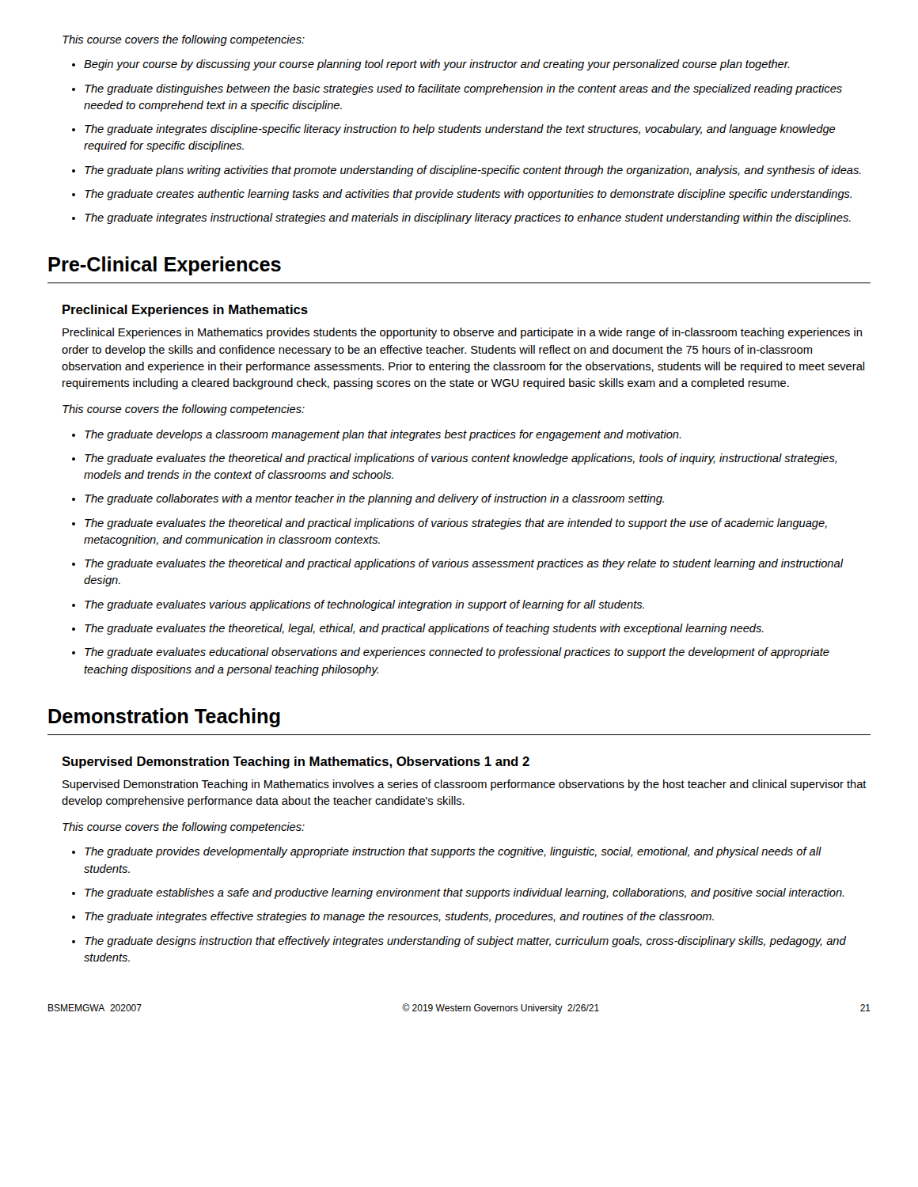This course covers the following competencies:
Begin your course by discussing your course planning tool report with your instructor and creating your personalized course plan together.
The graduate distinguishes between the basic strategies used to facilitate comprehension in the content areas and the specialized reading practices needed to comprehend text in a specific discipline.
The graduate integrates discipline-specific literacy instruction to help students understand the text structures, vocabulary, and language knowledge required for specific disciplines.
The graduate plans writing activities that promote understanding of discipline-specific content through the organization, analysis, and synthesis of ideas.
The graduate creates authentic learning tasks and activities that provide students with opportunities to demonstrate discipline specific understandings.
The graduate integrates instructional strategies and materials in disciplinary literacy practices to enhance student understanding within the disciplines.
Pre-Clinical Experiences
Preclinical Experiences in Mathematics
Preclinical Experiences in Mathematics provides students the opportunity to observe and participate in a wide range of in-classroom teaching experiences in order to develop the skills and confidence necessary to be an effective teacher. Students will reflect on and document the 75 hours of in-classroom observation and experience in their performance assessments. Prior to entering the classroom for the observations, students will be required to meet several requirements including a cleared background check, passing scores on the state or WGU required basic skills exam and a completed resume.
This course covers the following competencies:
The graduate develops a classroom management plan that integrates best practices for engagement and motivation.
The graduate evaluates the theoretical and practical implications of various content knowledge applications, tools of inquiry, instructional strategies, models and trends in the context of classrooms and schools.
The graduate collaborates with a mentor teacher in the planning and delivery of instruction in a classroom setting.
The graduate evaluates the theoretical and practical implications of various strategies that are intended to support the use of academic language, metacognition, and communication in classroom contexts.
The graduate evaluates the theoretical and practical applications of various assessment practices as they relate to student learning and instructional design.
The graduate evaluates various applications of technological integration in support of learning for all students.
The graduate evaluates the theoretical, legal, ethical, and practical applications of teaching students with exceptional learning needs.
The graduate evaluates educational observations and experiences connected to professional practices to support the development of appropriate teaching dispositions and a personal teaching philosophy.
Demonstration Teaching
Supervised Demonstration Teaching in Mathematics, Observations 1 and 2
Supervised Demonstration Teaching in Mathematics involves a series of classroom performance observations by the host teacher and clinical supervisor that develop comprehensive performance data about the teacher candidate's skills.
This course covers the following competencies:
The graduate provides developmentally appropriate instruction that supports the cognitive, linguistic, social, emotional, and physical needs of all students.
The graduate establishes a safe and productive learning environment that supports individual learning, collaborations, and positive social interaction.
The graduate integrates effective strategies to manage the resources, students, procedures, and routines of the classroom.
The graduate designs instruction that effectively integrates understanding of subject matter, curriculum goals, cross-disciplinary skills, pedagogy, and students.
BSMEMGWA 202007 © 2019 Western Governors University 2/26/21 21